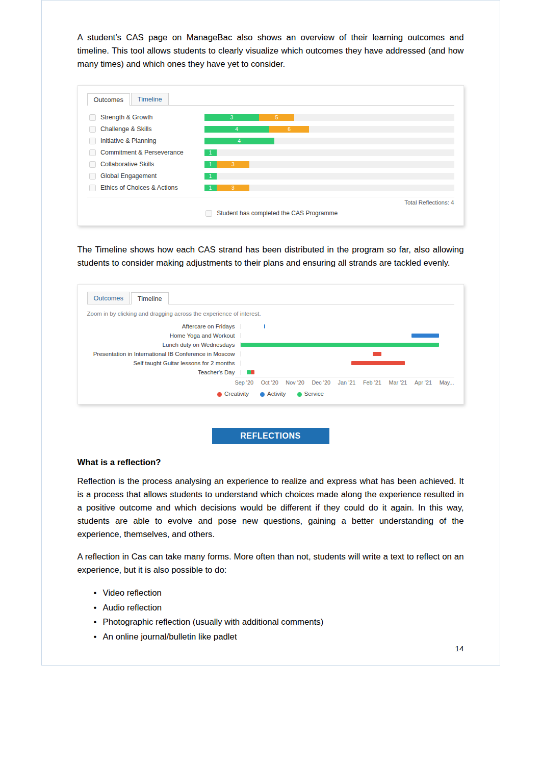A student’s CAS page on ManageBac also shows an overview of their learning outcomes and timeline. This tool allows students to clearly visualize which outcomes they have addressed (and how many times) and which ones they have yet to consider.
Outcomes
Timeline
| Strength & Growth | 3 5 |
| Challenge & Skills | 4 6 |
| Initiative & Planning | 4 |
| Commitment & Perseverance | 1 |
| Collaborative Skills | 1 3 |
| Global Engagement | 1 |
| Ethics of Choices & Actions | 1 3 |
Total Reflections: 4
Student has completed the CAS Programme
The Timeline shows how each CAS strand has been distributed in the program so far, also allowing students to consider making adjustments to their plans and ensuring all strands are tackled evenly.
Outcomes
Timeline
Zoom in by clicking and dragging across the experience of interest.
| Aftercare on Fridays | |
| Home Yoga and Workout | |
| Lunch duty on Wednesdays | |
| Presentation in International IB Conference in Moscow | |
| Self taught Guitar lessons for 2 months | |
| Teacher's Day | |
Sep '20 Oct '20 Nov '20 Dec '20 Jan '21 Feb '21 Mar '21 Apr '21 May...
Creativity
Activity
Service
REFLECTIONS
What is a reflection?
Reflection is the process analysing an experience to realize and express what has been achieved. It is a process that allows students to understand which choices made along the experience resulted in a positive outcome and which decisions would be different if they could do it again. In this way, students are able to evolve and pose new questions, gaining a better understanding of the experience, themselves, and others.
A reflection in Cas can take many forms. More often than not, students will write a text to reflect on an experience, but it is also possible to do:
Video reflection
Audio reflection
Photographic reflection (usually with additional comments)
An online journal/bulletin like padlet
14